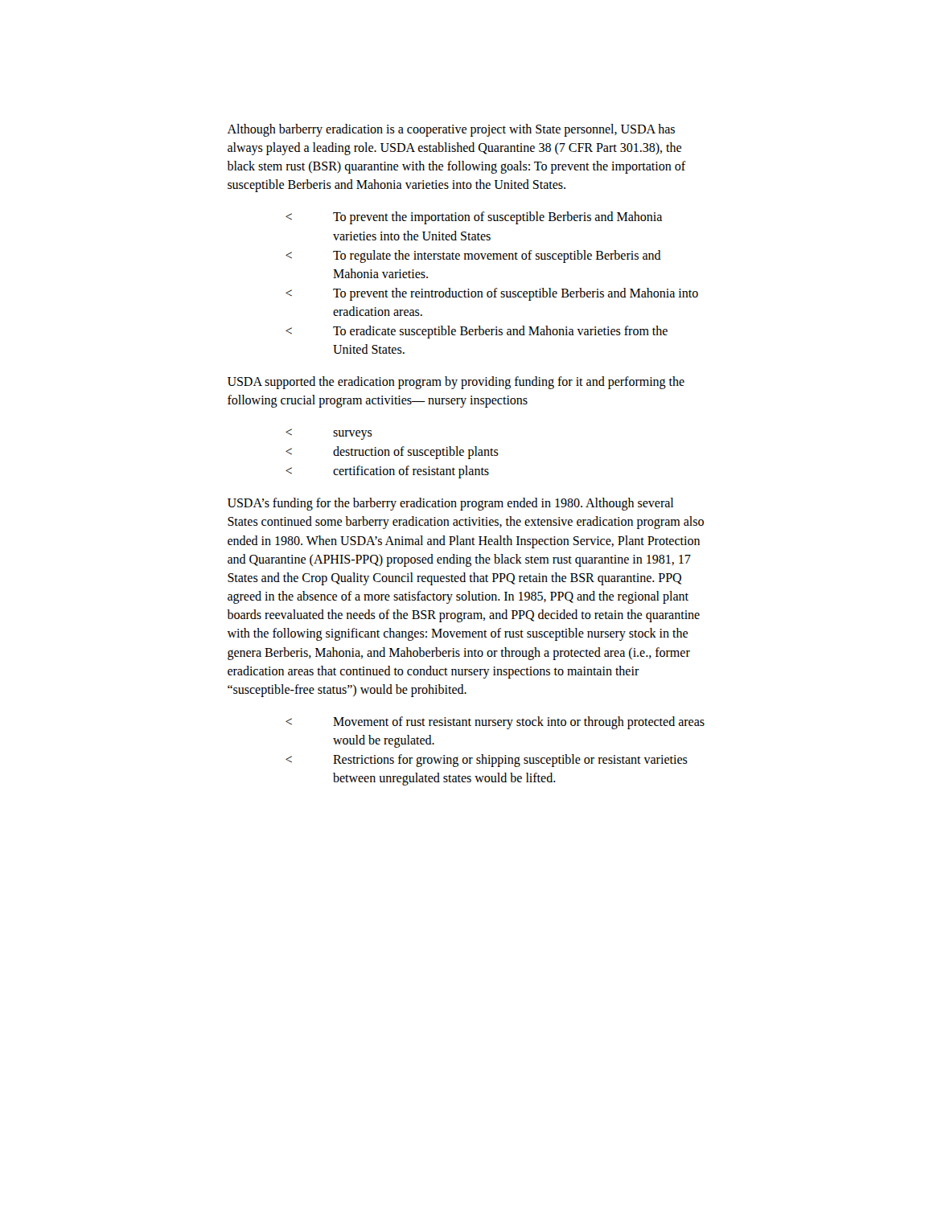Although barberry eradication is a cooperative project with State personnel, USDA has always played a leading role. USDA established Quarantine 38 (7 CFR Part 301.38), the black stem rust (BSR) quarantine with the following goals: To prevent the importation of susceptible Berberis and Mahonia varieties into the United States.
<To prevent the importation of susceptible Berberis and Mahonia varieties into the United States
<To regulate the interstate movement of susceptible Berberis and Mahonia varieties.
<To prevent the reintroduction of susceptible Berberis and Mahonia into eradication areas.
<To eradicate susceptible Berberis and Mahonia varieties from the United States.
USDA supported the eradication program by providing funding for it and performing the following crucial program activities— nursery inspections
<surveys
<destruction of susceptible plants
<certification of resistant plants
USDA’s funding for the barberry eradication program ended in 1980. Although several States continued some barberry eradication activities, the extensive eradication program also ended in 1980. When USDA’s Animal and Plant Health Inspection Service, Plant Protection and Quarantine (APHIS-PPQ) proposed ending the black stem rust quarantine in 1981, 17 States and the Crop Quality Council requested that PPQ retain the BSR quarantine. PPQ agreed in the absence of a more satisfactory solution. In 1985, PPQ and the regional plant boards reevaluated the needs of the BSR program, and PPQ decided to retain the quarantine with the following significant changes: Movement of rust susceptible nursery stock in the genera Berberis, Mahonia, and Mahoberberis into or through a protected area (i.e., former eradication areas that continued to conduct nursery inspections to maintain their “susceptible-free status”) would be prohibited.
<Movement of rust resistant nursery stock into or through protected areas would be regulated.
<Restrictions for growing or shipping susceptible or resistant varieties between unregulated states would be lifted.